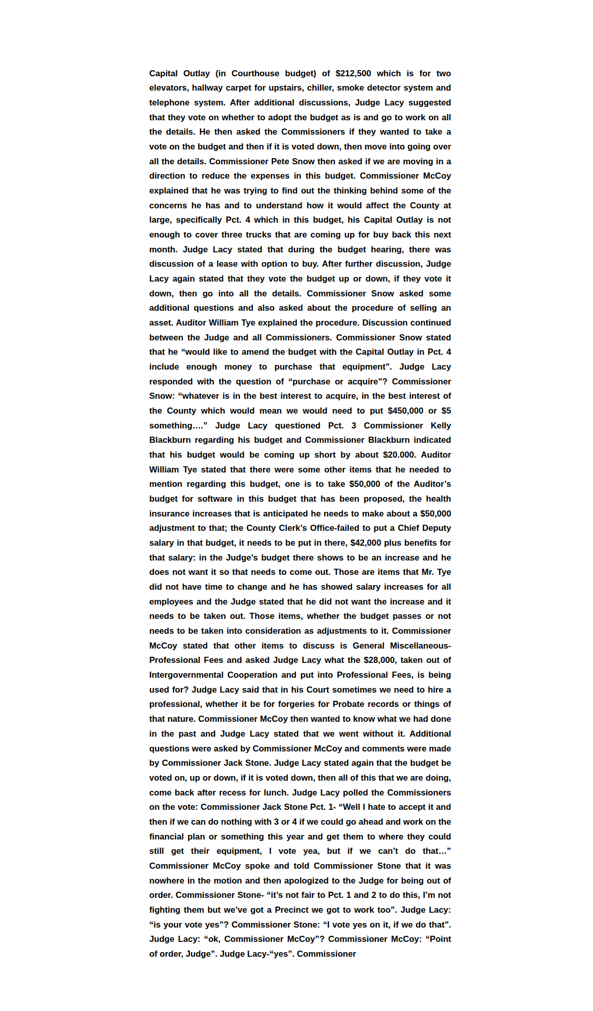Capital Outlay (in Courthouse budget) of $212,500 which is for two elevators, hallway carpet for upstairs, chiller, smoke detector system and telephone system. After additional discussions, Judge Lacy suggested that they vote on whether to adopt the budget as is and go to work on all the details. He then asked the Commissioners if they wanted to take a vote on the budget and then if it is voted down, then move into going over all the details. Commissioner Pete Snow then asked if we are moving in a direction to reduce the expenses in this budget. Commissioner McCoy explained that he was trying to find out the thinking behind some of the concerns he has and to understand how it would affect the County at large, specifically Pct. 4 which in this budget, his Capital Outlay is not enough to cover three trucks that are coming up for buy back this next month. Judge Lacy stated that during the budget hearing, there was discussion of a lease with option to buy. After further discussion, Judge Lacy again stated that they vote the budget up or down, if they vote it down, then go into all the details. Commissioner Snow asked some additional questions and also asked about the procedure of selling an asset. Auditor William Tye explained the procedure. Discussion continued between the Judge and all Commissioners. Commissioner Snow stated that he “would like to amend the budget with the Capital Outlay in Pct. 4 include enough money to purchase that equipment”. Judge Lacy responded with the question of “purchase or acquire”? Commissioner Snow: “whatever is in the best interest to acquire, in the best interest of the County which would mean we would need to put $450,000 or $5 something….” Judge Lacy questioned Pct. 3 Commissioner Kelly Blackburn regarding his budget and Commissioner Blackburn indicated that his budget would be coming up short by about $20.000. Auditor William Tye stated that there were some other items that he needed to mention regarding this budget, one is to take $50,000 of the Auditor’s budget for software in this budget that has been proposed, the health insurance increases that is anticipated he needs to make about a $50,000 adjustment to that; the County Clerk’s Office-failed to put a Chief Deputy salary in that budget, it needs to be put in there, $42,000 plus benefits for that salary: in the Judge’s budget there shows to be an increase and he does not want it so that needs to come out. Those are items that Mr. Tye did not have time to change and he has showed salary increases for all employees and the Judge stated that he did not want the increase and it needs to be taken out. Those items, whether the budget passes or not needs to be taken into consideration as adjustments to it. Commissioner McCoy stated that other items to discuss is General Miscellaneous-Professional Fees and asked Judge Lacy what the $28,000, taken out of Intergovernmental Cooperation and put into Professional Fees, is being used for? Judge Lacy said that in his Court sometimes we need to hire a professional, whether it be for forgeries for Probate records or things of that nature. Commissioner McCoy then wanted to know what we had done in the past and Judge Lacy stated that we went without it. Additional questions were asked by Commissioner McCoy and comments were made by Commissioner Jack Stone. Judge Lacy stated again that the budget be voted on, up or down, if it is voted down, then all of this that we are doing, come back after recess for lunch. Judge Lacy polled the Commissioners on the vote: Commissioner Jack Stone Pct. 1- “Well I hate to accept it and then if we can do nothing with 3 or 4 if we could go ahead and work on the financial plan or something this year and get them to where they could still get their equipment, I vote yea, but if we can’t do that…” Commissioner McCoy spoke and told Commissioner Stone that it was nowhere in the motion and then apologized to the Judge for being out of order. Commissioner Stone- “it’s not fair to Pct. 1 and 2 to do this, I’m not fighting them but we’ve got a Precinct we got to work too”. Judge Lacy: “is your vote yes”? Commissioner Stone: “I vote yes on it, if we do that”. Judge Lacy: “ok, Commissioner McCoy”? Commissioner McCoy: “Point of order, Judge”. Judge Lacy-“yes”. Commissioner